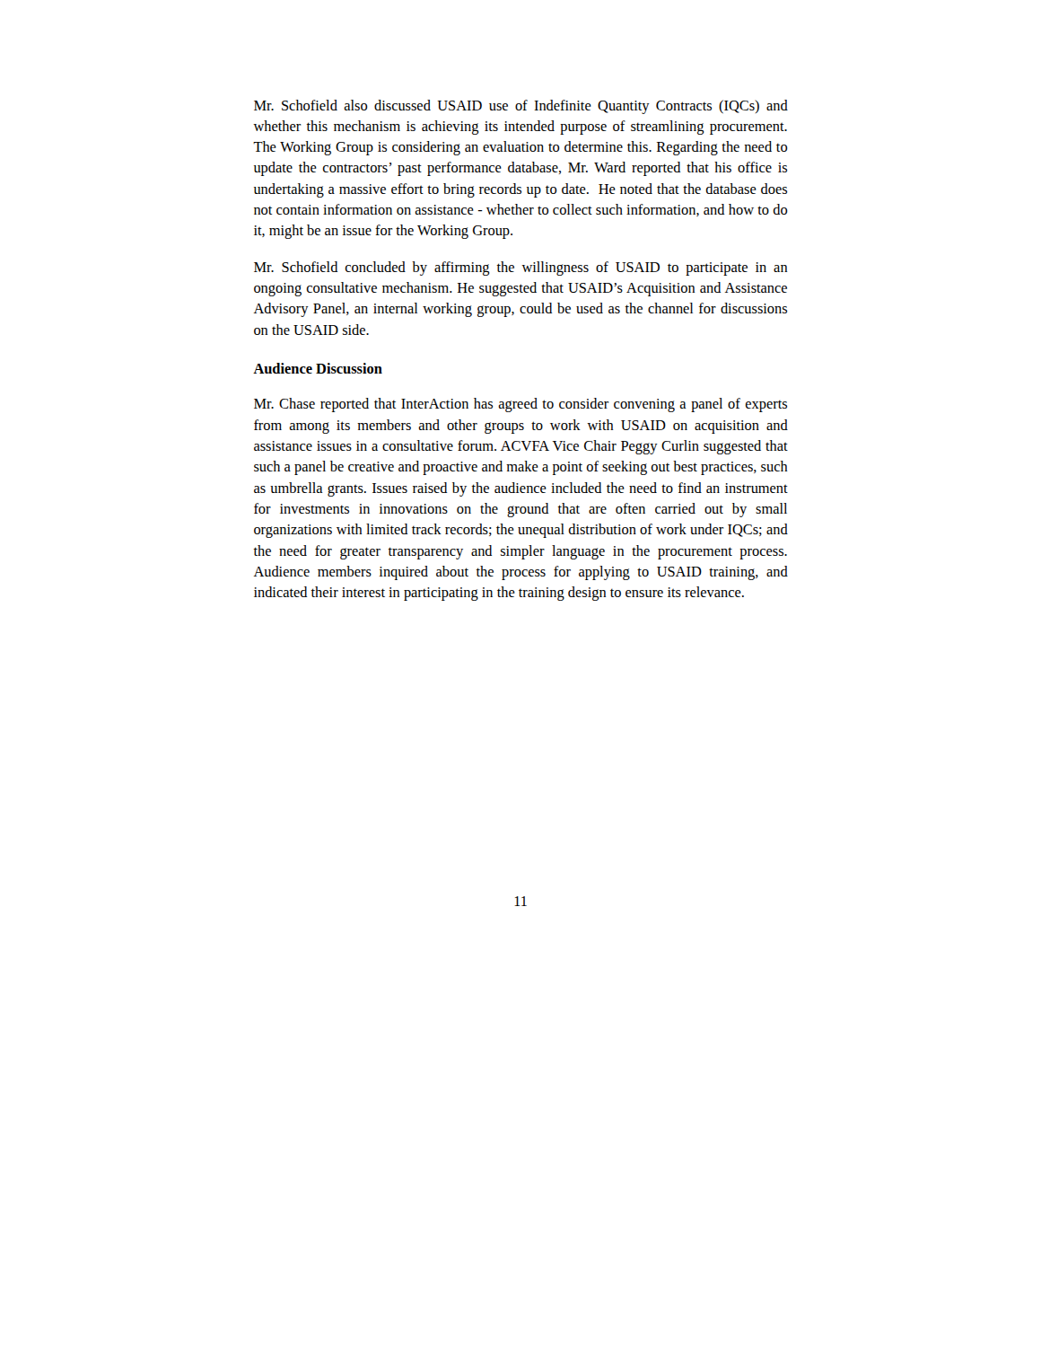Mr. Schofield also discussed USAID use of Indefinite Quantity Contracts (IQCs) and whether this mechanism is achieving its intended purpose of streamlining procurement. The Working Group is considering an evaluation to determine this. Regarding the need to update the contractors’ past performance database, Mr. Ward reported that his office is undertaking a massive effort to bring records up to date. He noted that the database does not contain information on assistance - whether to collect such information, and how to do it, might be an issue for the Working Group.
Mr. Schofield concluded by affirming the willingness of USAID to participate in an ongoing consultative mechanism. He suggested that USAID’s Acquisition and Assistance Advisory Panel, an internal working group, could be used as the channel for discussions on the USAID side.
Audience Discussion
Mr. Chase reported that InterAction has agreed to consider convening a panel of experts from among its members and other groups to work with USAID on acquisition and assistance issues in a consultative forum. ACVFA Vice Chair Peggy Curlin suggested that such a panel be creative and proactive and make a point of seeking out best practices, such as umbrella grants. Issues raised by the audience included the need to find an instrument for investments in innovations on the ground that are often carried out by small organizations with limited track records; the unequal distribution of work under IQCs; and the need for greater transparency and simpler language in the procurement process. Audience members inquired about the process for applying to USAID training, and indicated their interest in participating in the training design to ensure its relevance.
11